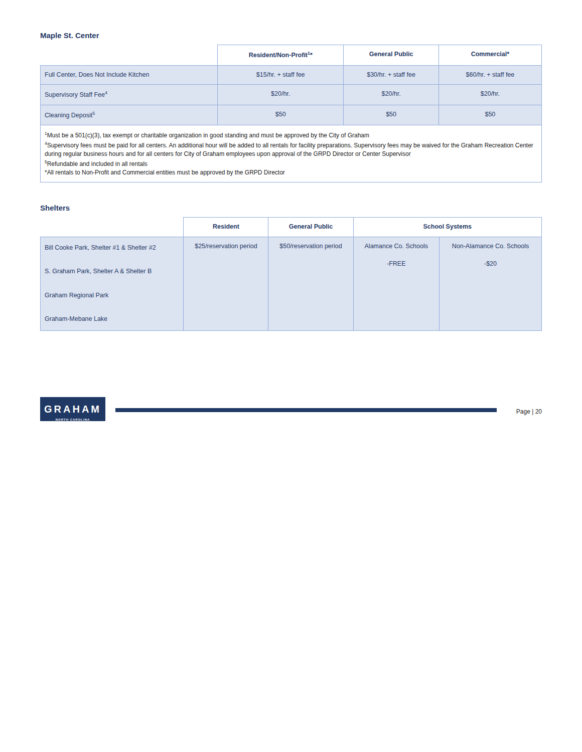Maple St. Center
| | Resident/Non-Profit 1 * | General Public | Commercial* |
| --- | --- | --- | --- |
| Full Center, Does Not Include Kitchen | $15/hr. + staff fee | $30/hr. + staff fee | $60/hr. + staff fee |
| Supervisory Staff Fee 4 | $20/hr. | $20/hr. | $20/hr. |
| Cleaning Deposit 5 | $50 | $50 | $50 |
| 1 Must be a 501(c)(3), tax exempt or charitable organization in good standing and must be approved by the City of Graham 4 Supervisory fees must be paid for all centers. An additional hour will be added to all rentals for facility preparations. Supervisory fees may be waived for the Graham Recreation Center during regular business hours and for all centers for City of Graham employees upon approval of the GRPD Director or Center Supervisor 5 Refundable and included in all rentals *All rentals to Non-Profit and Commercial entities must be approved by the GRPD Director |
Shelters
| | Resident | General Public | School Systems |
| --- | --- | --- | --- |
| Bill Cooke Park, Shelter #1 & Shelter #2 S. Graham Park, Shelter A & Shelter B Graham Regional Park Graham-Mebane Lake | $25/reservation period | $50/reservation period | Alamance Co. Schools -FREE | Non-Alamance Co. Schools -$20 |
GRAHAMNORTH CAROLINA
Page | 20